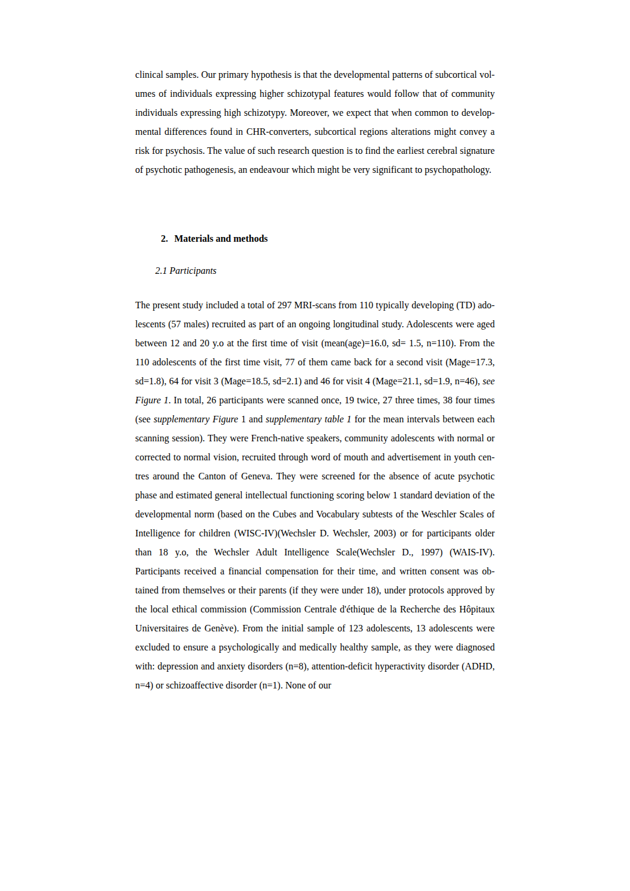clinical samples. Our primary hypothesis is that the developmental patterns of subcortical volumes of individuals expressing higher schizotypal features would follow that of community individuals expressing high schizotypy. Moreover, we expect that when common to developmental differences found in CHR-converters, subcortical regions alterations might convey a risk for psychosis. The value of such research question is to find the earliest cerebral signature of psychotic pathogenesis, an endeavour which might be very significant to psychopathology.
2. Materials and methods
2.1 Participants
The present study included a total of 297 MRI-scans from 110 typically developing (TD) adolescents (57 males) recruited as part of an ongoing longitudinal study. Adolescents were aged between 12 and 20 y.o at the first time of visit (mean(age)=16.0, sd= 1.5, n=110). From the 110 adolescents of the first time visit, 77 of them came back for a second visit (Mage=17.3, sd=1.8), 64 for visit 3 (Mage=18.5, sd=2.1) and 46 for visit 4 (Mage=21.1, sd=1.9, n=46), see Figure 1. In total, 26 participants were scanned once, 19 twice, 27 three times, 38 four times (see supplementary Figure 1 and supplementary table 1 for the mean intervals between each scanning session). They were French-native speakers, community adolescents with normal or corrected to normal vision, recruited through word of mouth and advertisement in youth centres around the Canton of Geneva. They were screened for the absence of acute psychotic phase and estimated general intellectual functioning scoring below 1 standard deviation of the developmental norm (based on the Cubes and Vocabulary subtests of the Weschler Scales of Intelligence for children (WISC-IV)(Wechsler D. Wechsler, 2003) or for participants older than 18 y.o, the Wechsler Adult Intelligence Scale(Wechsler D., 1997) (WAIS-IV). Participants received a financial compensation for their time, and written consent was obtained from themselves or their parents (if they were under 18), under protocols approved by the local ethical commission (Commission Centrale d'éthique de la Recherche des Hôpitaux Universitaires de Genève). From the initial sample of 123 adolescents, 13 adolescents were excluded to ensure a psychologically and medically healthy sample, as they were diagnosed with: depression and anxiety disorders (n=8), attention-deficit hyperactivity disorder (ADHD, n=4) or schizoaffective disorder (n=1). None of our